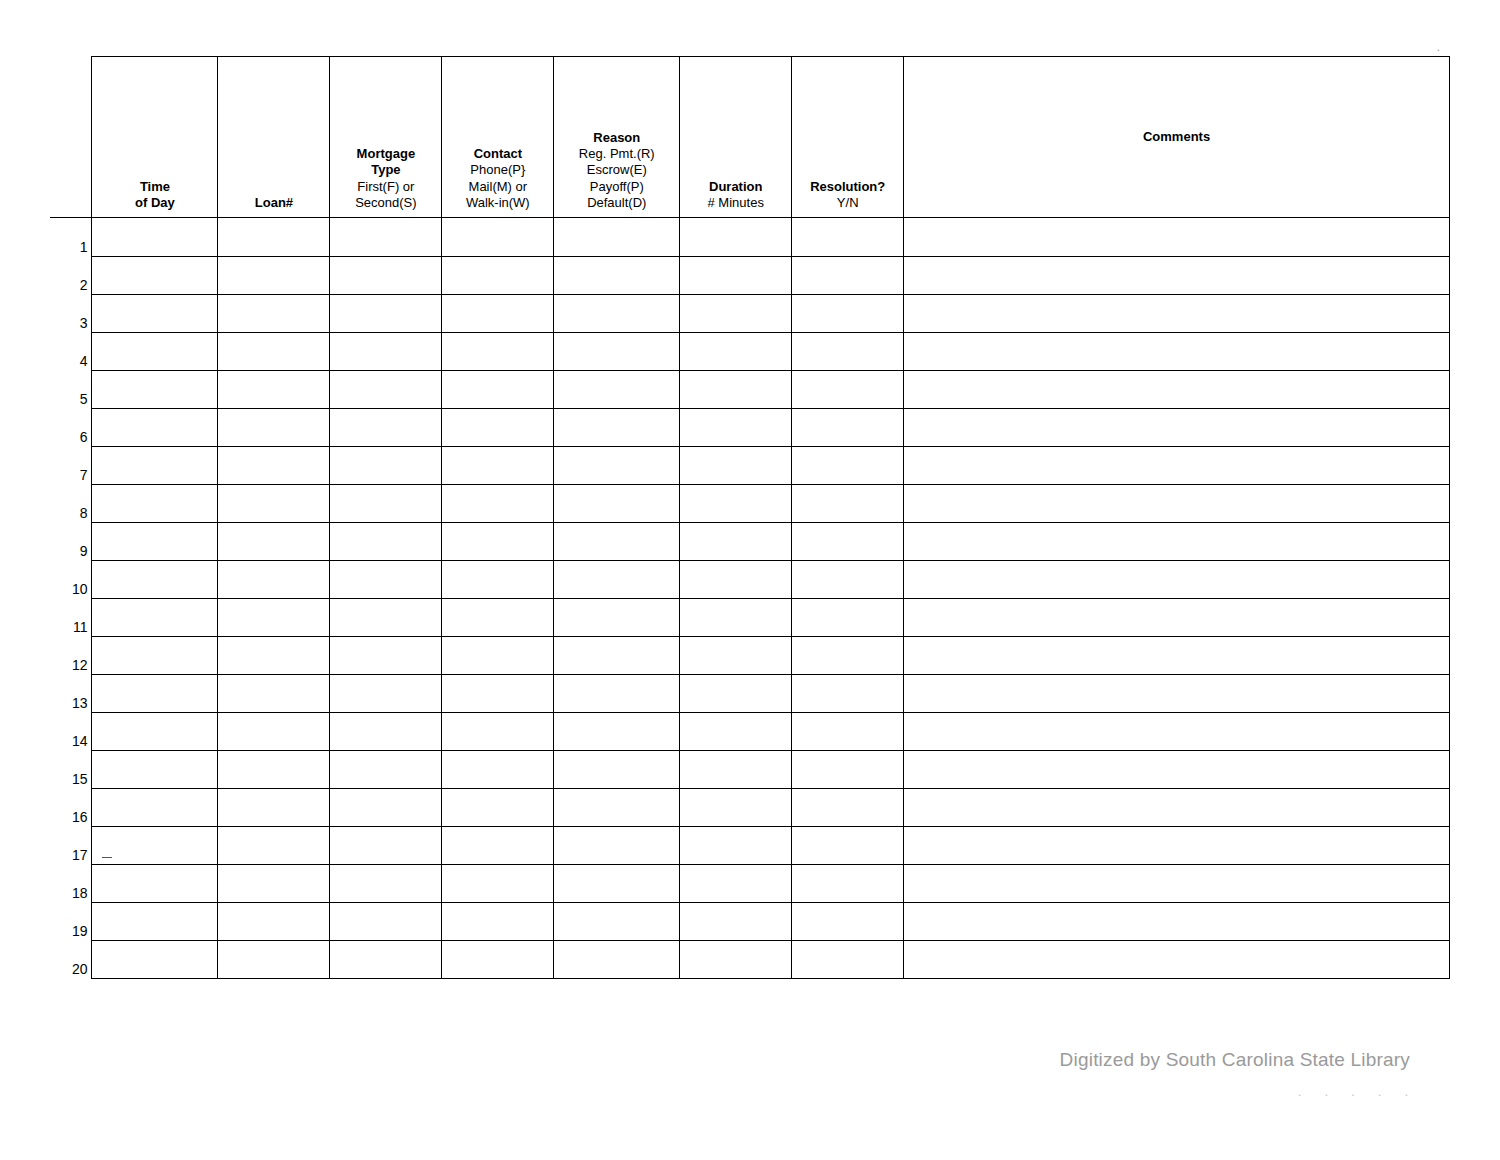.
| | Time of Day | Loan# | Mortgage Type First(F) or Second(S) | Contact Phone(P} Mail(M) or Walk-in(W) | Reason Reg. Pmt.(R) Escrow(E) Payoff(P) Default(D) | Duration # Minutes | Resolution? Y/N | Comments |
| --- | --- | --- | --- | --- | --- | --- | --- | --- |
| 1 | | | | | | | | |
| 2 | | | | | | | | |
| 3 | | | | | | | | |
| 4 | | | | | | | | |
| 5 | | | | | | | | |
| 6 | | | | | | | | |
| 7 | | | | | | | | |
| 8 | | | | | | | | |
| 9 | | | | | | | | |
| 10 | | | | | | | | |
| 11 | | | | | | | | |
| 12 | | | | | | | | |
| 13 | | | | | | | | |
| 14 | | | | | | | | |
| 15 | | | | | | | | |
| 16 | | | | | | | | |
| 17 | | | | | | | | |
| 18 | | | | | | | | |
| 19 | | | | | | | | |
| 20 | | | | | | | | |
Digitized by South Carolina State Library . . . . .